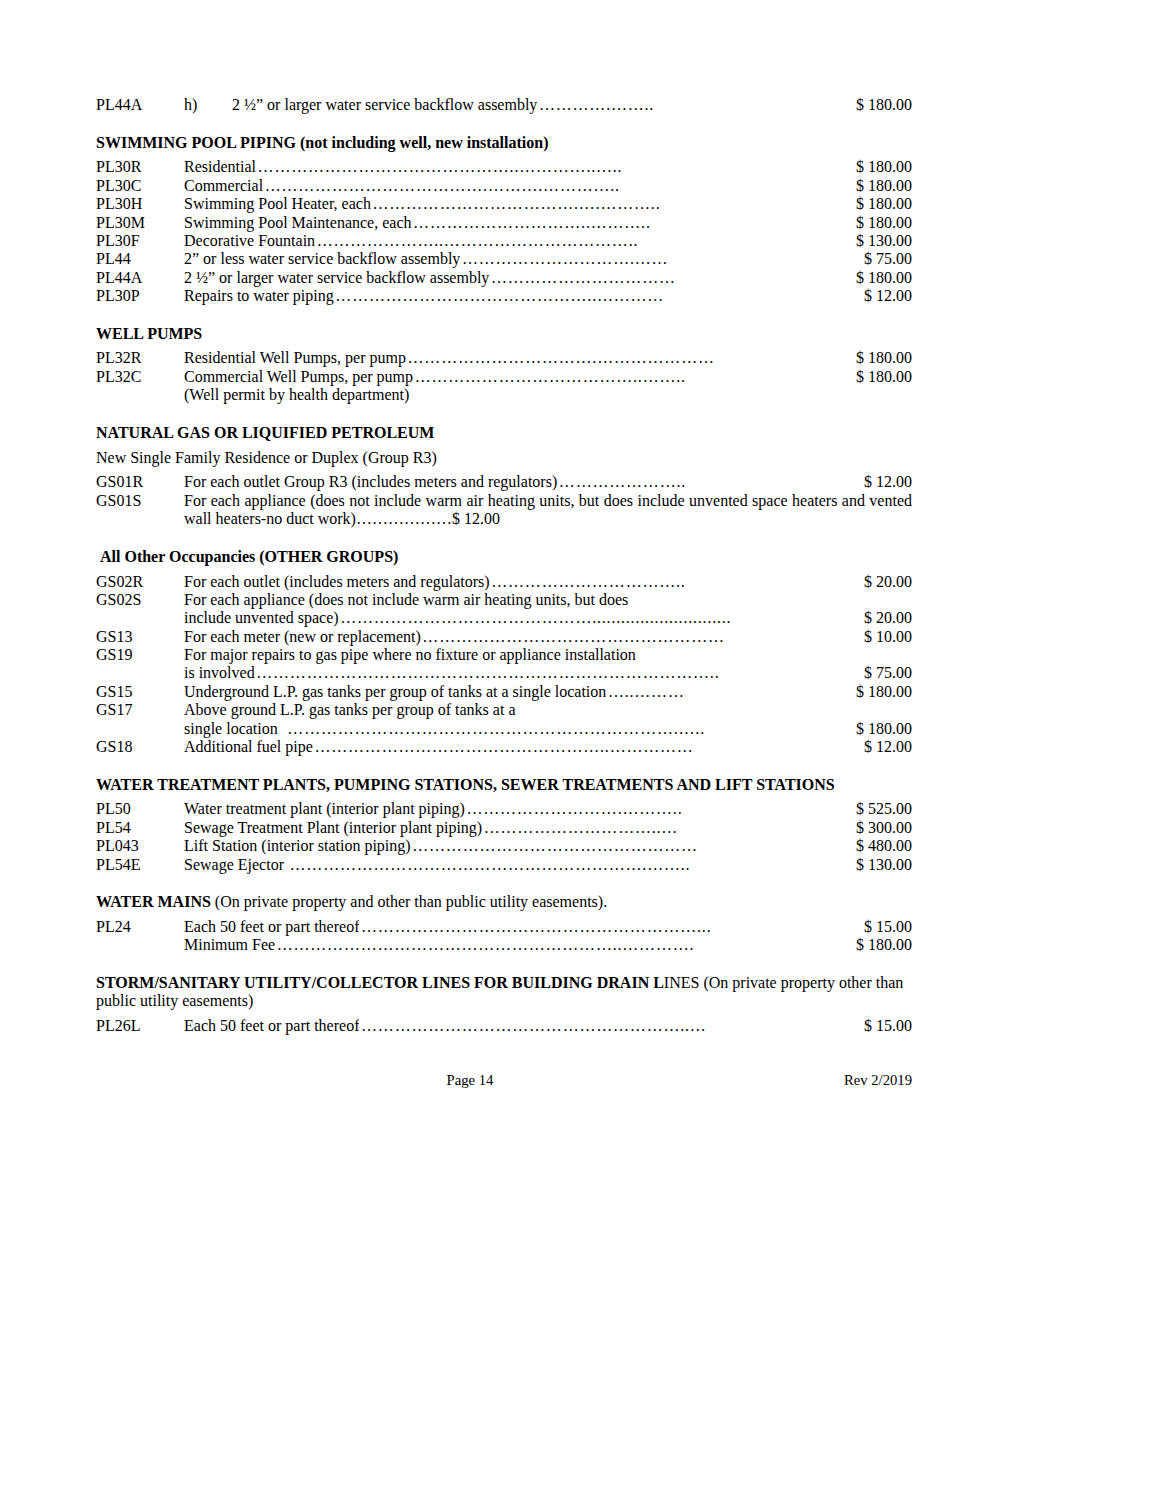PL44A h) 2 ½” or larger water service backflow assembly ………….…….. $ 180.00
SWIMMING POOL PIPING (not including well, new installation)
PL30R Residential ………………………………………..…………..….. $ 180.00
PL30C Commercial ………………………………….……….………….. $ 180.00
PL30H Swimming Pool Heater, each ……………………………….….……….. $ 180.00
PL30M Swimming Pool Maintenance, each …………………………..……….. $ 180.00
PL30F Decorative Fountain …………………..…………………………….. $ 130.00
PL44 2” or less water service backflow assembly ………………………….…… $ 75.00
PL44A 2 ½” or larger water service backflow assembly …………………………… $ 180.00
PL30P Repairs to water piping ………………………………………..………… $ 12.00
WELL PUMPS
PL32R Residential Well Pumps, per pump …………………………….………………… $ 180.00
PL32C Commercial Well Pumps, per pump …………………………………..…….. $ 180.00
(Well permit by health department)
NATURAL GAS OR LIQUIFIED PETROLEUM
New Single Family Residence or Duplex (Group R3)
GS01R For each outlet Group R3 (includes meters and regulators) ………………….. $ 12.00
GS01S For each appliance (does not include warm air heating units, but does include unvented space heaters and vented wall heaters-no duct work)………………$ 12.00
All Other Occupancies (OTHER GROUPS)
GS02R For each outlet (includes meters and regulators) …………………………….. $ 20.00
GS02S For each appliance (does not include warm air heating units, but does
include unvented space) ………………………………………............................. $ 20.00
GS13 For each meter (new or replacement) ……………………………………………… $ 10.00
GS19 For major repairs to gas pipe where no fixture or appliance installation
is involved ……………………………………………………………………….. $ 75.00
GS15 Underground L.P. gas tanks per group of tanks at a single location …..……… $ 180.00
GS17 Above ground L.P. gas tanks per group of tanks at a
single location …………………………………………………………….….. $ 180.00
GS18 Additional fuel pipe ……………………………………………..…………… $ 12.00
WATER TREATMENT PLANTS, PUMPING STATIONS, SEWER TREATMENTS AND LIFT STATIONS
PL50 Water treatment plant (interior plant piping) ……………………….……….. $ 525.00
PL54 Sewage Treatment Plant (interior plant piping) …………………………..… $ 300.00
PL043 Lift Station (interior station piping) …………………………………………… $ 480.00
PL54E Sewage Ejector ……………………………………………………….…….. $ 130.00
WATER MAINS (On private property and other than public utility easements).
PL24 Each 50 feet or part thereof ……………………………………………………... $ 15.00
Minimum Fee ……………………………………………………..…………. $ 180.00
STORM/SANITARY UTILITY/COLLECTOR LINES FOR BUILDING DRAIN LINES (On private property other than public utility easements)
PL26L Each 50 feet or part thereof …………………………………………………..… $ 15.00
Page 14 Rev 2/2019